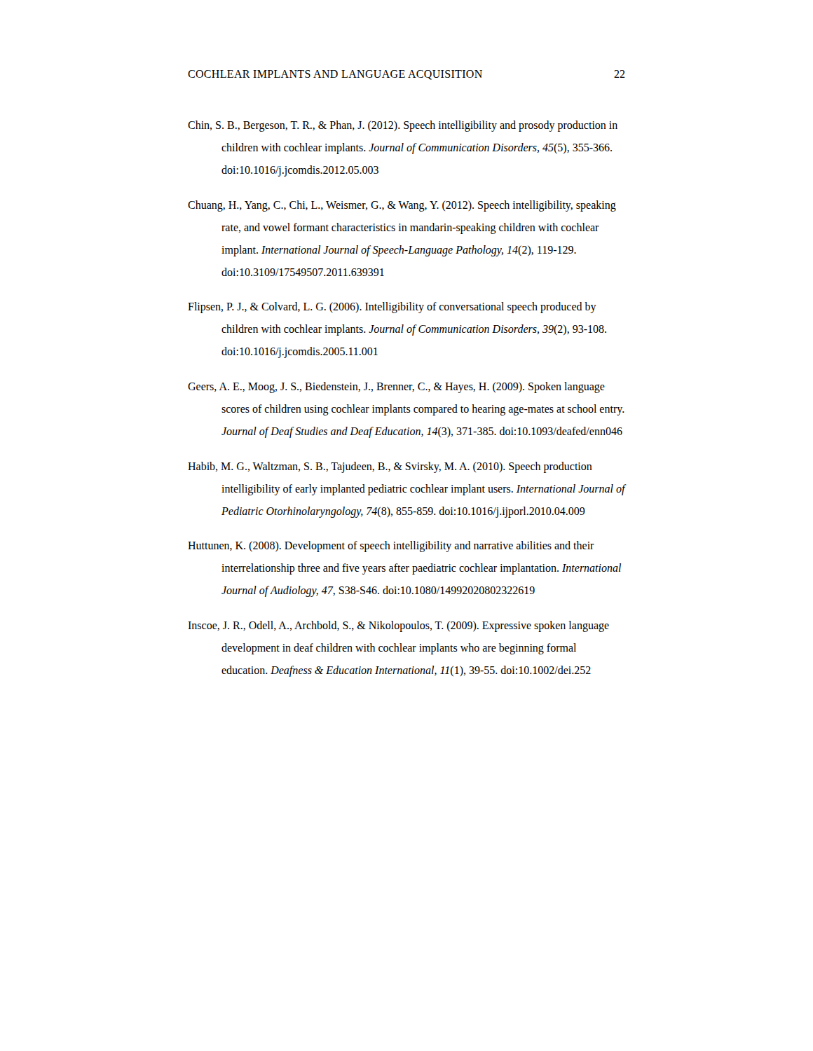Cochlear Implants and Language Acquisition 22
Chin, S. B., Bergeson, T. R., & Phan, J. (2012). Speech intelligibility and prosody production in children with cochlear implants. Journal of Communication Disorders, 45(5), 355-366. doi:10.1016/j.jcomdis.2012.05.003
Chuang, H., Yang, C., Chi, L., Weismer, G., & Wang, Y. (2012). Speech intelligibility, speaking rate, and vowel formant characteristics in mandarin-speaking children with cochlear implant. International Journal of Speech-Language Pathology, 14(2), 119-129. doi:10.3109/17549507.2011.639391
Flipsen, P. J., & Colvard, L. G. (2006). Intelligibility of conversational speech produced by children with cochlear implants. Journal of Communication Disorders, 39(2), 93-108. doi:10.1016/j.jcomdis.2005.11.001
Geers, A. E., Moog, J. S., Biedenstein, J., Brenner, C., & Hayes, H. (2009). Spoken language scores of children using cochlear implants compared to hearing age-mates at school entry. Journal of Deaf Studies and Deaf Education, 14(3), 371-385. doi:10.1093/deafed/enn046
Habib, M. G., Waltzman, S. B., Tajudeen, B., & Svirsky, M. A. (2010). Speech production intelligibility of early implanted pediatric cochlear implant users. International Journal of Pediatric Otorhinolaryngology, 74(8), 855-859. doi:10.1016/j.ijporl.2010.04.009
Huttunen, K. (2008). Development of speech intelligibility and narrative abilities and their interrelationship three and five years after paediatric cochlear implantation. International Journal of Audiology, 47, S38-S46. doi:10.1080/14992020802322619
Inscoe, J. R., Odell, A., Archbold, S., & Nikolopoulos, T. (2009). Expressive spoken language development in deaf children with cochlear implants who are beginning formal education. Deafness & Education International, 11(1), 39-55. doi:10.1002/dei.252